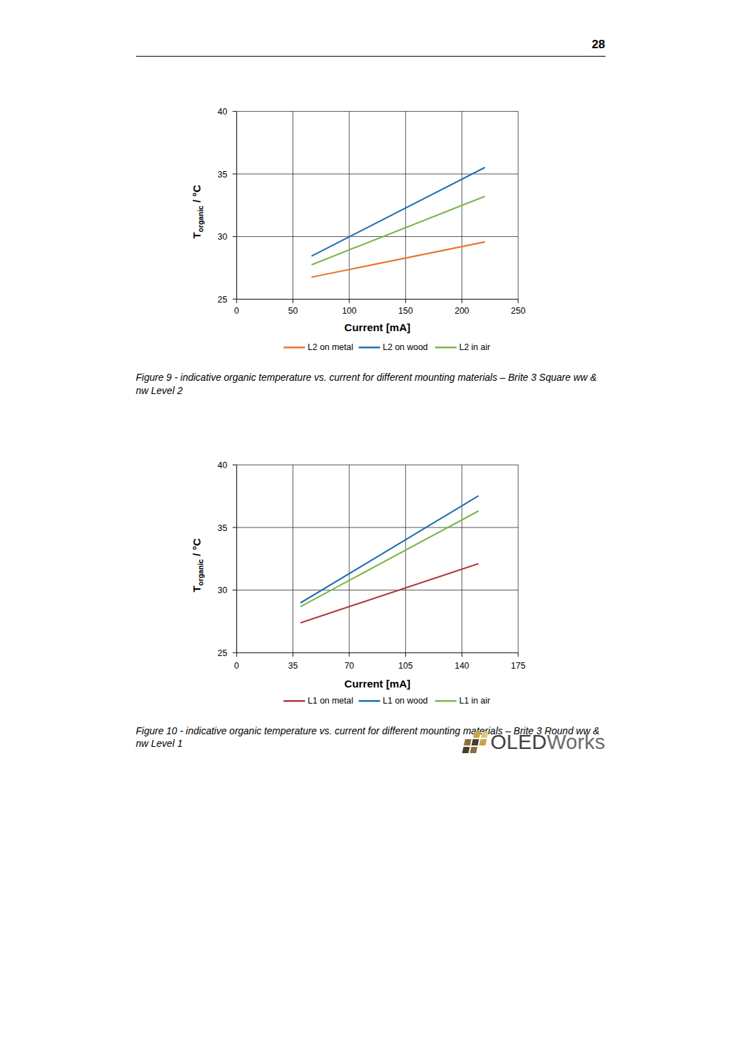28
Torganic / °C 25 30 35 40 0 50 100 150 200 250 Current [mA] L2 on metal L2 on wood L2 in air
Figure 9 - indicative organic temperature vs. current for different mounting materials – Brite 3 Square ww & nw Level 2
Torganic / °C 25 30 35 40 0 35 70 105 140 175 Current [mA] L1 on metal L1 on wood L1 in air
Figure 10 - indicative organic temperature vs. current for different mounting materials – Brite 3 Round ww & nw Level 1
OLEDWorks